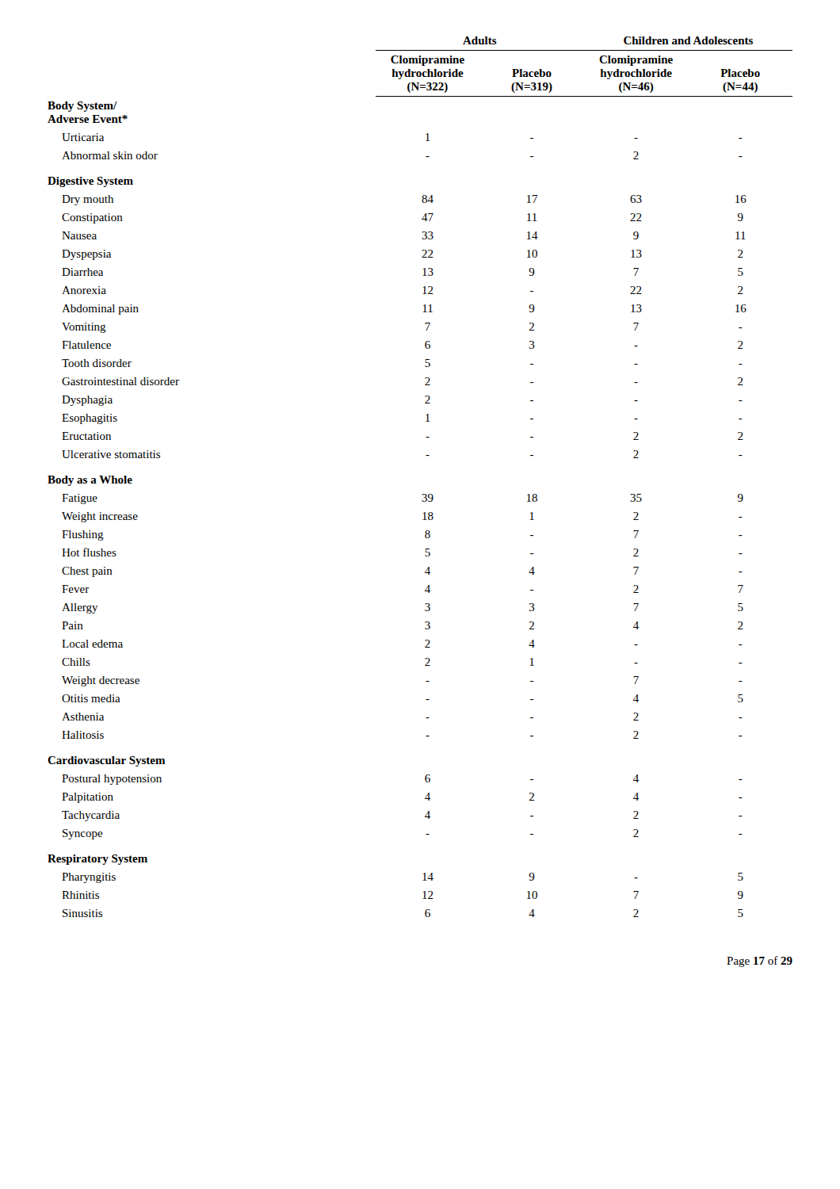| | Adults | Children and Adolescents |
| --- | --- | --- |
| Clomipramine hydrochloride (N=322) | Placebo (N=319) | Clomipramine hydrochloride (N=46) | Placebo (N=44) |
| Body System/ Adverse Event* | |
| Urticaria | 1 | - | - | - |
| Abnormal skin odor | - | - | 2 | - |
| Digestive System |
| Dry mouth | 84 | 17 | 63 | 16 |
| Constipation | 47 | 11 | 22 | 9 |
| Nausea | 33 | 14 | 9 | 11 |
| Dyspepsia | 22 | 10 | 13 | 2 |
| Diarrhea | 13 | 9 | 7 | 5 |
| Anorexia | 12 | - | 22 | 2 |
| Abdominal pain | 11 | 9 | 13 | 16 |
| Vomiting | 7 | 2 | 7 | - |
| Flatulence | 6 | 3 | - | 2 |
| Tooth disorder | 5 | - | - | - |
| Gastrointestinal disorder | 2 | - | - | 2 |
| Dysphagia | 2 | - | - | - |
| Esophagitis | 1 | - | - | - |
| Eructation | - | - | 2 | 2 |
| Ulcerative stomatitis | - | - | 2 | - |
| Body as a Whole |
| Fatigue | 39 | 18 | 35 | 9 |
| Weight increase | 18 | 1 | 2 | - |
| Flushing | 8 | - | 7 | - |
| Hot flushes | 5 | - | 2 | - |
| Chest pain | 4 | 4 | 7 | - |
| Fever | 4 | - | 2 | 7 |
| Allergy | 3 | 3 | 7 | 5 |
| Pain | 3 | 2 | 4 | 2 |
| Local edema | 2 | 4 | - | - |
| Chills | 2 | 1 | - | - |
| Weight decrease | - | - | 7 | - |
| Otitis media | - | - | 4 | 5 |
| Asthenia | - | - | 2 | - |
| Halitosis | - | - | 2 | - |
| Cardiovascular System |
| Postural hypotension | 6 | - | 4 | - |
| Palpitation | 4 | 2 | 4 | - |
| Tachycardia | 4 | - | 2 | - |
| Syncope | - | - | 2 | - |
| Respiratory System |
| Pharyngitis | 14 | 9 | - | 5 |
| Rhinitis | 12 | 10 | 7 | 9 |
| Sinusitis | 6 | 4 | 2 | 5 |
Page 17 of 29